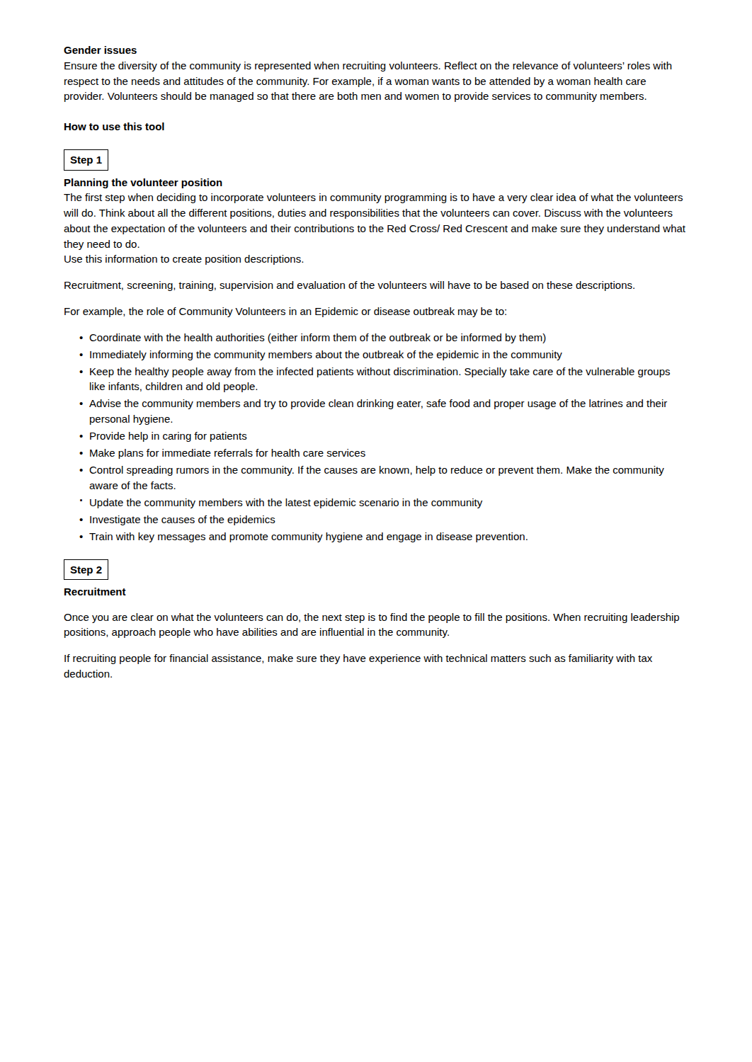Gender issues
Ensure the diversity of the community is represented when recruiting volunteers. Reflect on the relevance of volunteers’ roles with respect to the needs and attitudes of the community. For example, if a woman wants to be attended by a woman health care provider. Volunteers should be managed so that there are both men and women to provide services to community members.
How to use this tool
Step 1
Planning the volunteer position
The first step when deciding to incorporate volunteers in community programming is to have a very clear idea of what the volunteers will do. Think about all the different positions, duties and responsibilities that the volunteers can cover. Discuss with the volunteers about the expectation of the volunteers and their contributions to the Red Cross/ Red Crescent and make sure they understand what they need to do.
Use this information to create position descriptions.
Recruitment, screening, training, supervision and evaluation of the volunteers will have to be based on these descriptions.
For example, the role of Community Volunteers in an Epidemic or disease outbreak may be to:
Coordinate with the health authorities (either inform them of the outbreak or be informed by them)
Immediately informing the community members about the outbreak of the epidemic in the community
Keep the healthy people away from the infected patients without discrimination. Specially take care of the vulnerable groups like infants, children and old people.
Advise the community members and try to provide clean drinking eater, safe food and proper usage of the latrines and their personal hygiene.
Provide help in caring for patients
Make plans for immediate referrals for health care services
Control spreading rumors in the community. If the causes are known, help to reduce or prevent them. Make the community aware of the facts.
Update the community members with the latest epidemic scenario in the community
Investigate the causes of the epidemics
Train with key messages and promote community hygiene and engage in disease prevention.
Step 2
Recruitment
Once you are clear on what the volunteers can do, the next step is to find the people to fill the positions. When recruiting leadership positions, approach people who have abilities and are influential in the community.
If recruiting people for financial assistance, make sure they have experience with technical matters such as familiarity with tax deduction.